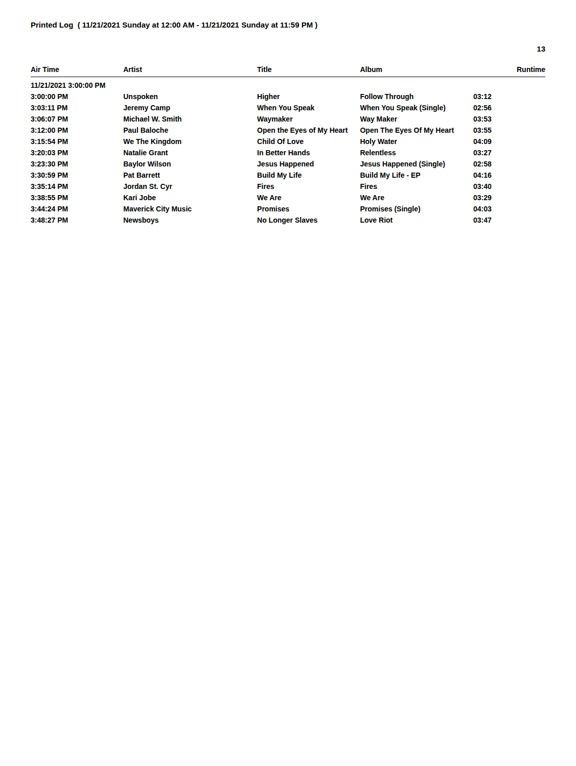Printed Log ( 11/21/2021 Sunday at 12:00 AM - 11/21/2021 Sunday at 11:59 PM )
13
| Air Time | Artist | Title | Album | Runtime |
| --- | --- | --- | --- | --- |
| 11/21/2021 3:00:00 PM |
| 3:00:00 PM | Unspoken | Higher | Follow Through | 03:12 |
| 3:03:11 PM | Jeremy Camp | When You Speak | When You Speak (Single) | 02:56 |
| 3:06:07 PM | Michael W. Smith | Waymaker | Way Maker | 03:53 |
| 3:12:00 PM | Paul Baloche | Open the Eyes of My Heart | Open The Eyes Of My Heart | 03:55 |
| 3:15:54 PM | We The Kingdom | Child Of Love | Holy Water | 04:09 |
| 3:20:03 PM | Natalie Grant | In Better Hands | Relentless | 03:27 |
| 3:23:30 PM | Baylor Wilson | Jesus Happened | Jesus Happened (Single) | 02:58 |
| 3:30:59 PM | Pat Barrett | Build My Life | Build My Life - EP | 04:16 |
| 3:35:14 PM | Jordan St. Cyr | Fires | Fires | 03:40 |
| 3:38:55 PM | Kari Jobe | We Are | We Are | 03:29 |
| 3:44:24 PM | Maverick City Music | Promises | Promises (Single) | 04:03 |
| 3:48:27 PM | Newsboys | No Longer Slaves | Love Riot | 03:47 |